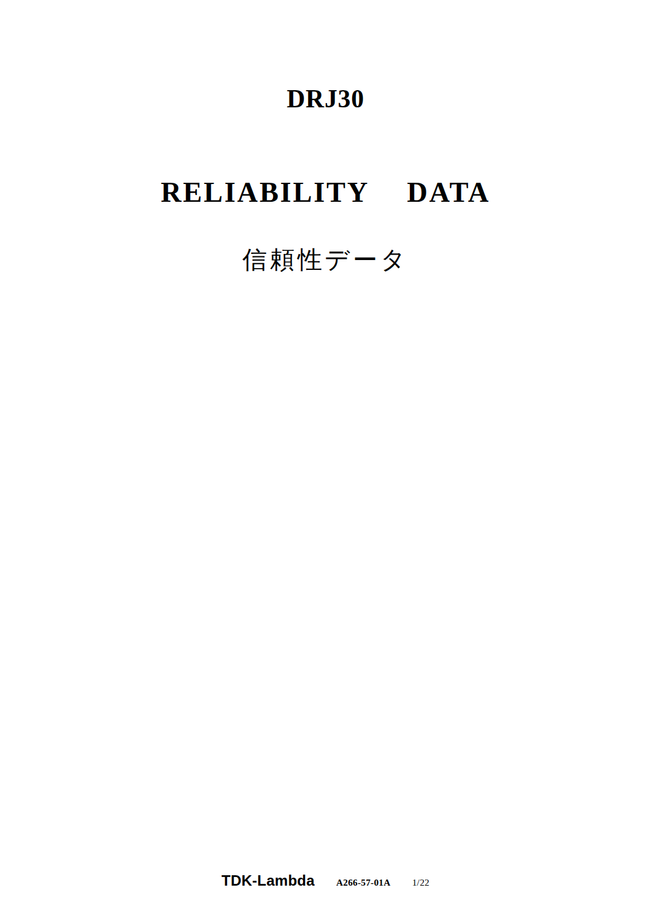DRJ30
RELIABILITY DATA
信頼性データ
TDK-Lambda A266-57-01A 1/22